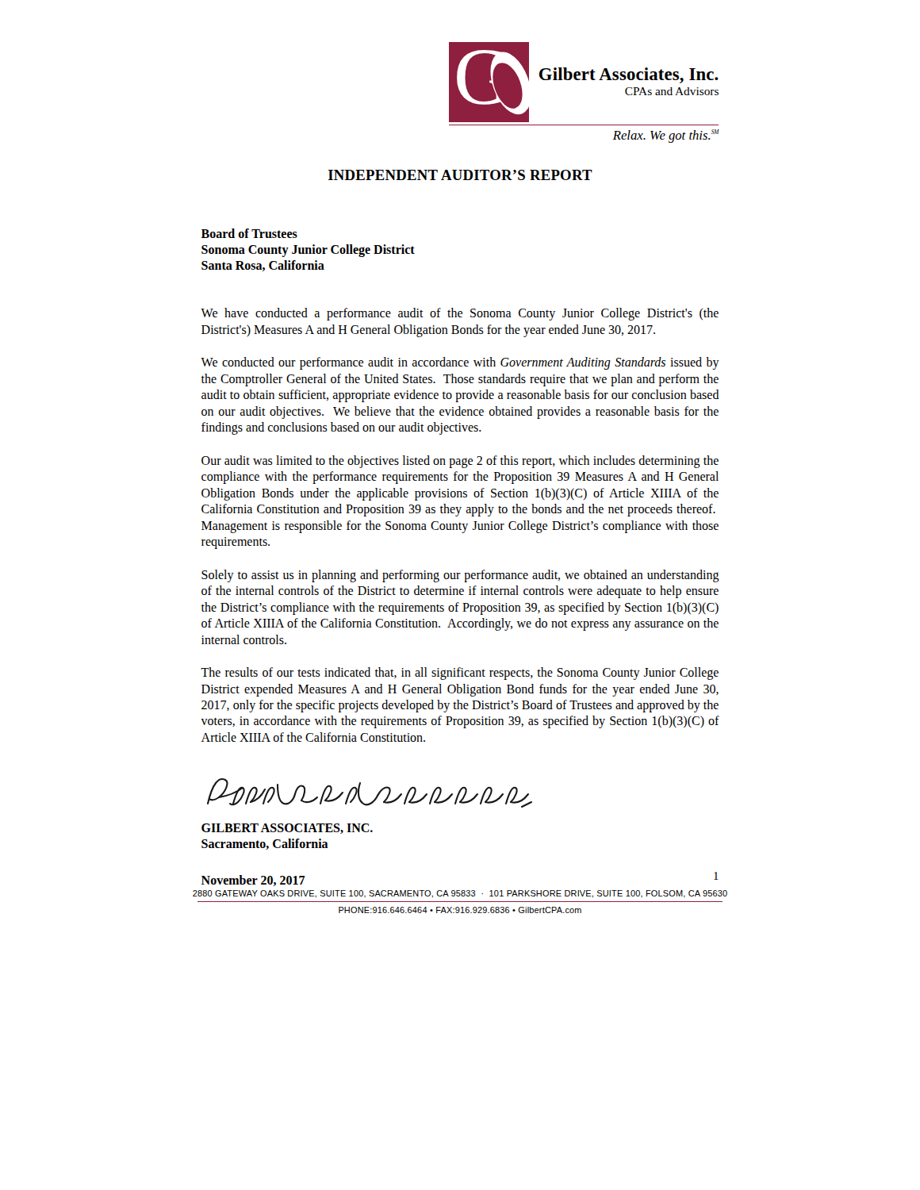G
Gilbert Associates, Inc.
CPAs and Advisors
Relax. We got this.SM
INDEPENDENT AUDITOR’S REPORT
Board of Trustees
Sonoma County Junior College District
Santa Rosa, California
We have conducted a performance audit of the Sonoma County Junior College District's (the District's) Measures A and H General Obligation Bonds for the year ended June 30, 2017.
We conducted our performance audit in accordance with Government Auditing Standards issued by the Comptroller General of the United States. Those standards require that we plan and perform the audit to obtain sufficient, appropriate evidence to provide a reasonable basis for our conclusion based on our audit objectives. We believe that the evidence obtained provides a reasonable basis for the findings and conclusions based on our audit objectives.
Our audit was limited to the objectives listed on page 2 of this report, which includes determining the compliance with the performance requirements for the Proposition 39 Measures A and H General Obligation Bonds under the applicable provisions of Section 1(b)(3)(C) of Article XIIIA of the California Constitution and Proposition 39 as they apply to the bonds and the net proceeds thereof. Management is responsible for the Sonoma County Junior College District’s compliance with those requirements.
Solely to assist us in planning and performing our performance audit, we obtained an understanding of the internal controls of the District to determine if internal controls were adequate to help ensure the District’s compliance with the requirements of Proposition 39, as specified by Section 1(b)(3)(C) of Article XIIIA of the California Constitution. Accordingly, we do not express any assurance on the internal controls.
The results of our tests indicated that, in all significant respects, the Sonoma County Junior College District expended Measures A and H General Obligation Bond funds for the year ended June 30, 2017, only for the specific projects developed by the District’s Board of Trustees and approved by the voters, in accordance with the requirements of Proposition 39, as specified by Section 1(b)(3)(C) of Article XIIIA of the California Constitution.
GILBERT ASSOCIATES, INC.
Sacramento, California
November 20, 2017
1
2880 GATEWAY OAKS DRIVE, SUITE 100, SACRAMENTO, CA 95833 · 101 PARKSHORE DRIVE, SUITE 100, FOLSOM, CA 95630
PHONE:916.646.6464 • FAX:916.929.6836 • GilbertCPA.com